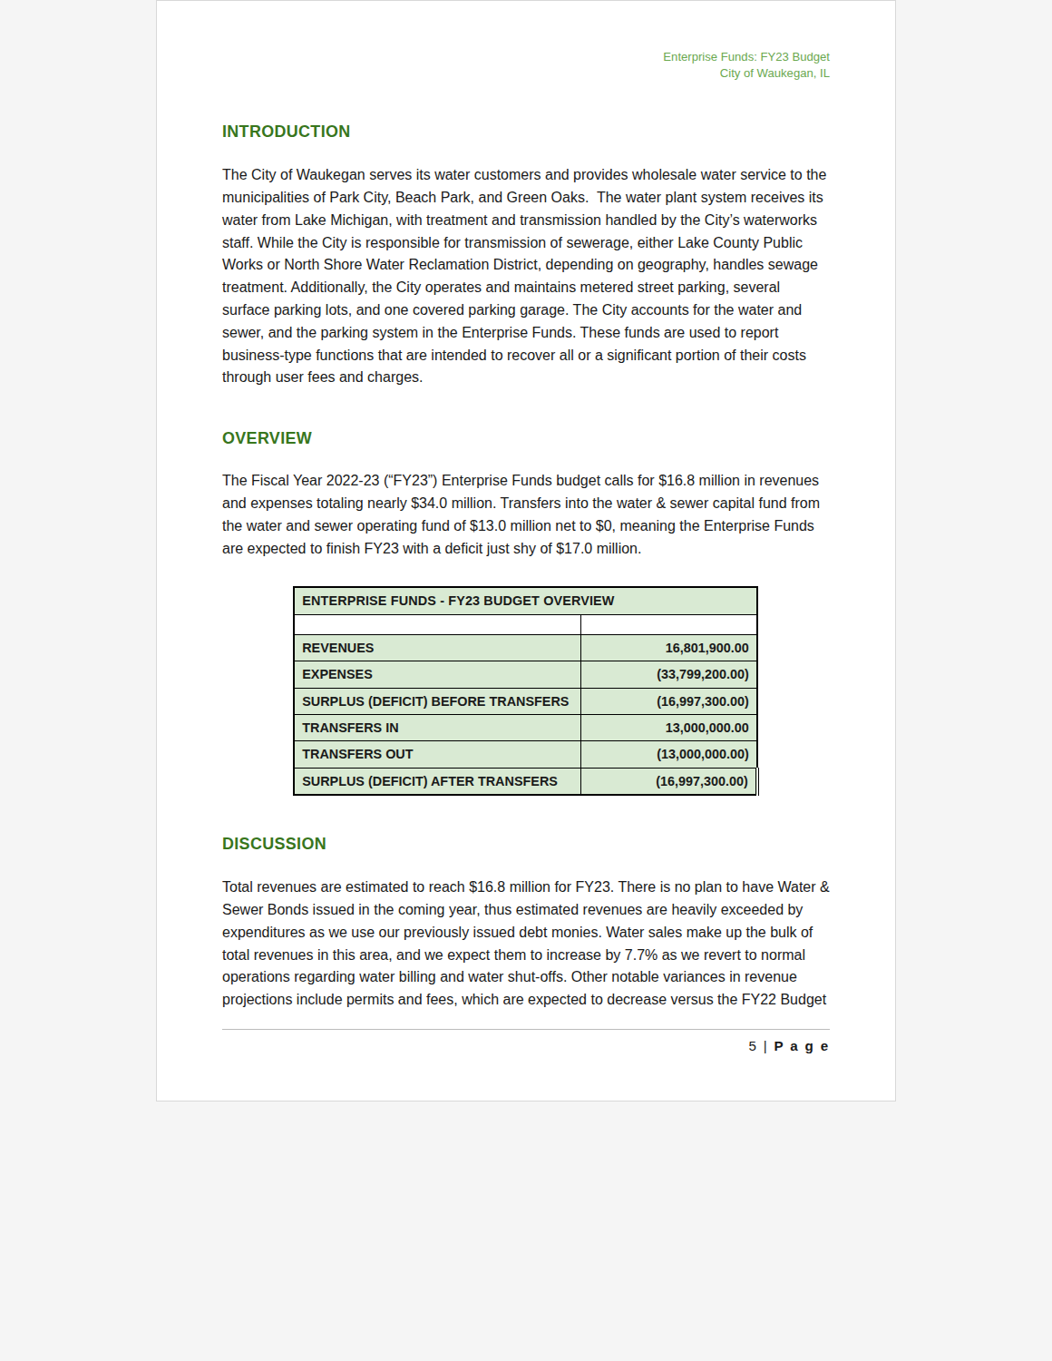Enterprise Funds: FY23 Budget
City of Waukegan, IL
INTRODUCTION
The City of Waukegan serves its water customers and provides wholesale water service to the municipalities of Park City, Beach Park, and Green Oaks. The water plant system receives its water from Lake Michigan, with treatment and transmission handled by the City’s waterworks staff. While the City is responsible for transmission of sewerage, either Lake County Public Works or North Shore Water Reclamation District, depending on geography, handles sewage treatment. Additionally, the City operates and maintains metered street parking, several surface parking lots, and one covered parking garage. The City accounts for the water and sewer, and the parking system in the Enterprise Funds. These funds are used to report business-type functions that are intended to recover all or a significant portion of their costs through user fees and charges.
OVERVIEW
The Fiscal Year 2022-23 (“FY23”) Enterprise Funds budget calls for $16.8 million in revenues and expenses totaling nearly $34.0 million. Transfers into the water & sewer capital fund from the water and sewer operating fund of $13.0 million net to $0, meaning the Enterprise Funds are expected to finish FY23 with a deficit just shy of $17.0 million.
| ENTERPRISE FUNDS - FY23 BUDGET OVERVIEW |
| --- |
| REVENUES | 16,801,900.00 |
| EXPENSES | (33,799,200.00) |
| SURPLUS (DEFICIT) BEFORE TRANSFERS | (16,997,300.00) |
| TRANSFERS IN | 13,000,000.00 |
| TRANSFERS OUT | (13,000,000.00) |
| SURPLUS (DEFICIT) AFTER TRANSFERS | (16,997,300.00) |
DISCUSSION
Total revenues are estimated to reach $16.8 million for FY23. There is no plan to have Water & Sewer Bonds issued in the coming year, thus estimated revenues are heavily exceeded by expenditures as we use our previously issued debt monies. Water sales make up the bulk of total revenues in this area, and we expect them to increase by 7.7% as we revert to normal operations regarding water billing and water shut-offs. Other notable variances in revenue projections include permits and fees, which are expected to decrease versus the FY22 Budget
5 | P a g e